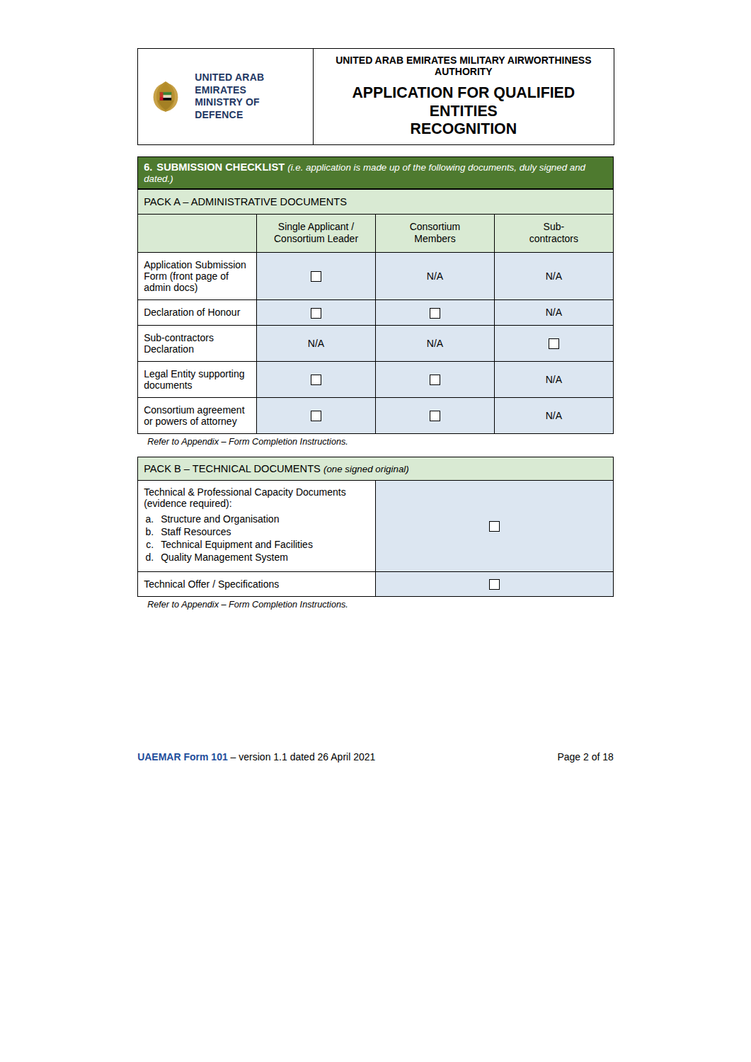UNITED ARAB EMIRATES
MINISTRY OF DEFENCE
UNITED ARAB EMIRATES MILITARY AIRWORTHINESS AUTHORITY
APPLICATION FOR QUALIFIED ENTITIES
RECOGNITION
6. SUBMISSION CHECKLIST (i.e. application is made up of the following documents, duly signed and dated.)
| PACK A – ADMINISTRATIVE DOCUMENTS |
| --- |
| | Single Applicant / Consortium Leader | Consortium Members | Sub- contractors |
| Application Submission Form (front page of admin docs) | | N/A | N/A |
| Declaration of Honour | | | N/A |
| Sub-contractors Declaration | N/A | N/A | |
| Legal Entity supporting documents | | | N/A |
| Consortium agreement or powers of attorney | | | N/A |
Refer to Appendix – Form Completion Instructions.
| PACK B – TECHNICAL DOCUMENTS (one signed original) |
| --- |
| Technical & Professional Capacity Documents (evidence required): Structure and Organisation Staff Resources Technical Equipment and Facilities Quality Management System | |
| Technical Offer / Specifications | |
Refer to Appendix – Form Completion Instructions.
UAEMAR Form 101 – version 1.1 dated 26 April 2021
Page 2 of 18